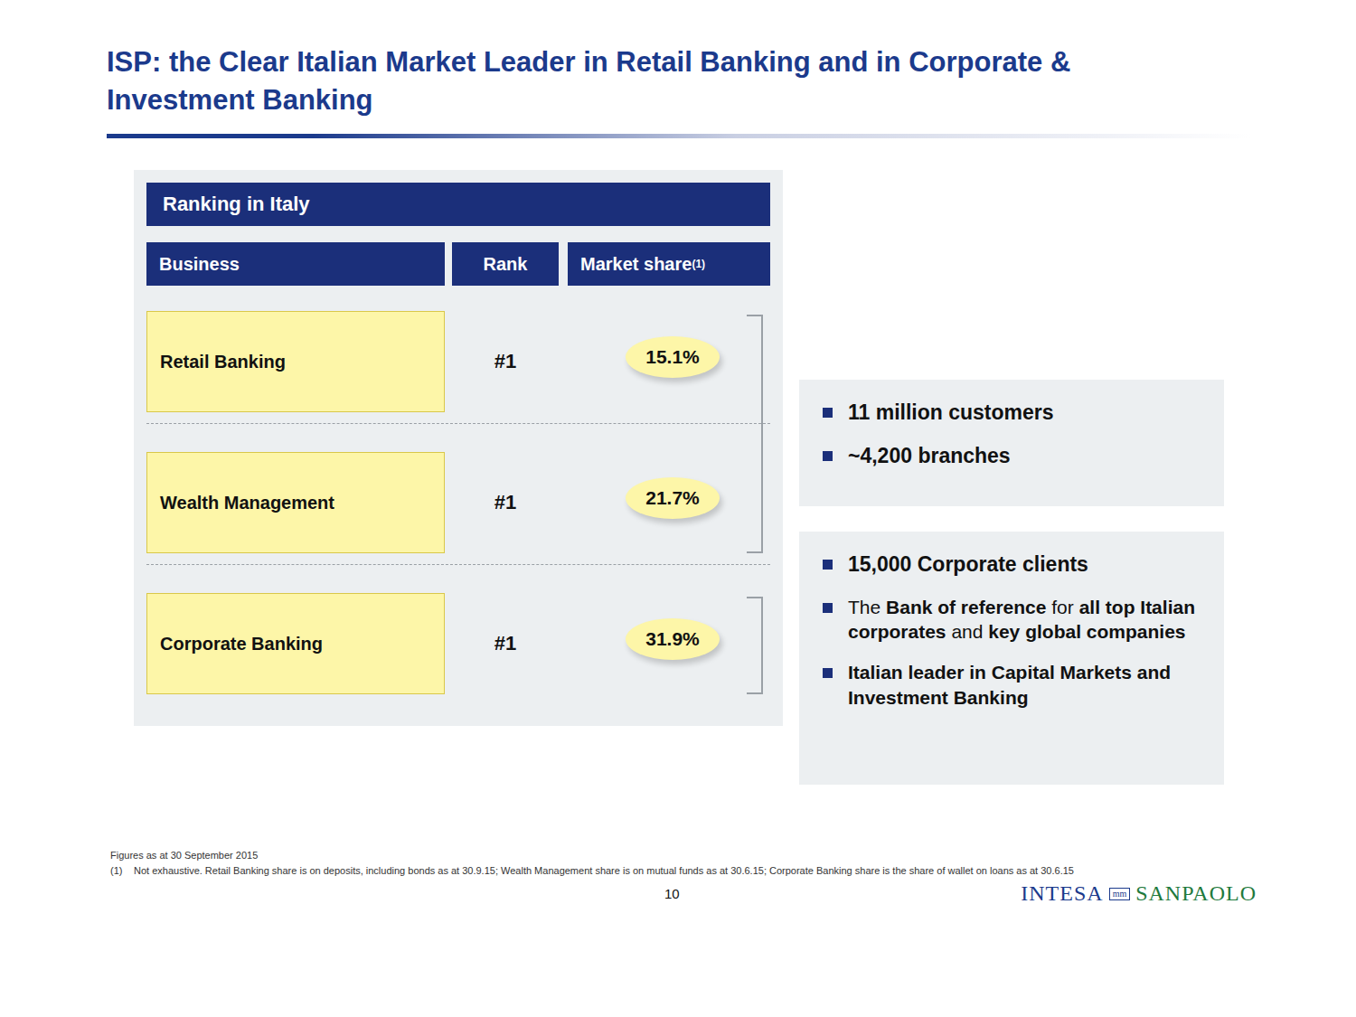ISP: the Clear Italian Market Leader in Retail Banking and in Corporate & Investment Banking
Ranking in Italy
Business
Rank
Market share(1)
Retail Banking
#1
15.1%
Wealth Management
#1
21.7%
Corporate Banking
#1
31.9%
11 million customers
~4,200 branches
15,000 Corporate clients
The Bank of reference for all top Italian corporates and key global companies
Italian leader in Capital Markets and Investment Banking
Figures as at 30 September 2015
(1)
Not exhaustive. Retail Banking share is on deposits, including bonds as at 30.9.15; Wealth Management share is on mutual funds as at 30.6.15; Corporate Banking share is the share of wallet on loans as at 30.6.15
10
INTESA mm SANPAOLO